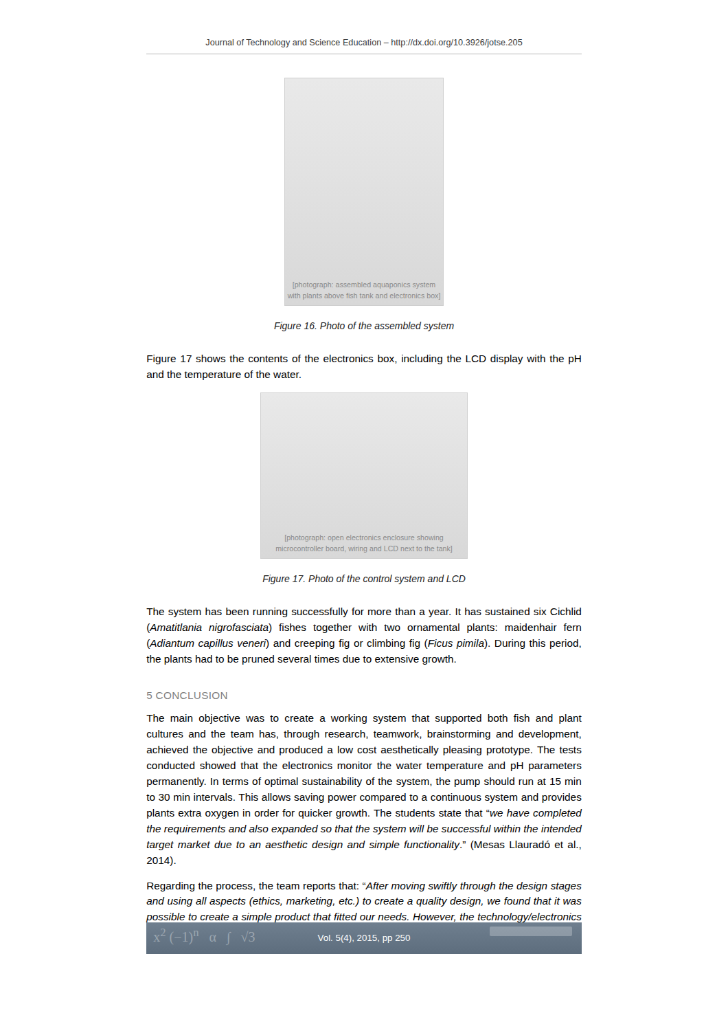Journal of Technology and Science Education – http://dx.doi.org/10.3926/jotse.205
[photograph: assembled aquaponics system with plants above fish tank and electronics box]
Figure 16. Photo of the assembled system
Figure 17 shows the contents of the electronics box, including the LCD display with the pH and the temperature of the water.
[photograph: open electronics enclosure showing microcontroller board, wiring and LCD next to the tank]
Figure 17. Photo of the control system and LCD
The system has been running successfully for more than a year. It has sustained six Cichlid (Amatitlania nigrofasciata) fishes together with two ornamental plants: maidenhair fern (Adiantum capillus veneri) and creeping fig or climbing fig (Ficus pimila). During this period, the plants had to be pruned several times due to extensive growth.
5 CONCLUSION
The main objective was to create a working system that supported both fish and plant cultures and the team has, through research, teamwork, brainstorming and development, achieved the objective and produced a low cost aesthetically pleasing prototype. The tests conducted showed that the electronics monitor the water temperature and pH parameters permanently. In terms of optimal sustainability of the system, the pump should run at 15 min to 30 min intervals. This allows saving power compared to a continuous system and provides plants extra oxygen in order for quicker growth. The students state that “we have completed the requirements and also expanded so that the system will be successful within the intended target market due to an aesthetic design and simple functionality.” (Mesas Llauradó et al., 2014).
Regarding the process, the team reports that: “After moving swiftly through the design stages and using all aspects (ethics, marketing, etc.) to create a quality design, we found that it was possible to create a simple product that fitted our needs. However, the technology/electronics that would be incorporated in the system
x2 (−1)n α ∫ √3
Vol. 5(4), 2015, pp 250